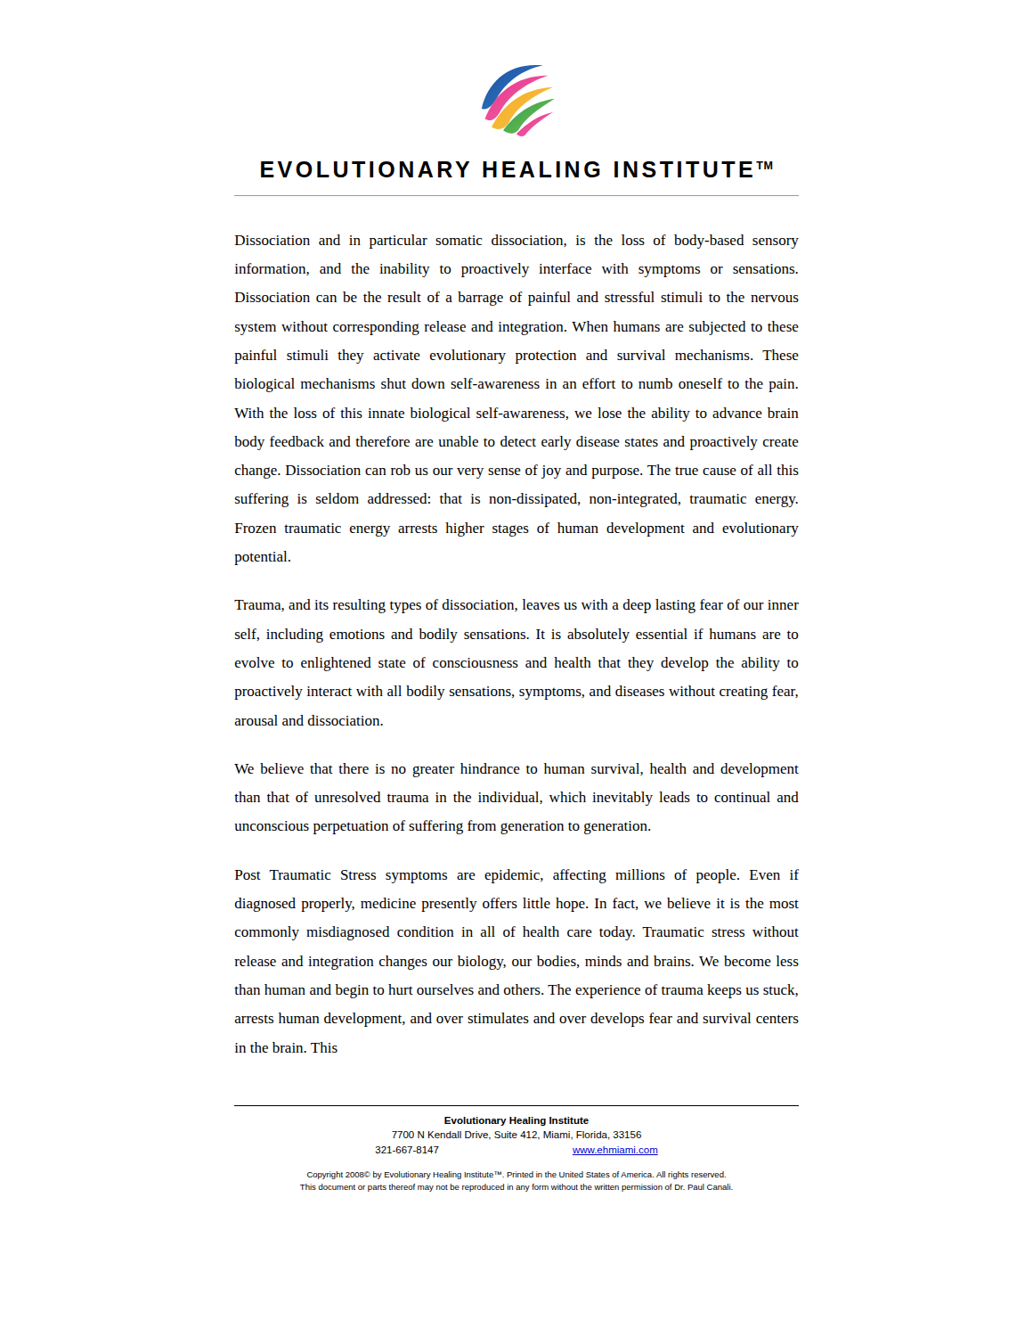Evolutionary Healing InstituteTM
Dissociation and in particular somatic dissociation, is the loss of body-based sensory information, and the inability to proactively interface with symptoms or sensations. Dissociation can be the result of a barrage of painful and stressful stimuli to the nervous system without corresponding release and integration. When humans are subjected to these painful stimuli they activate evolutionary protection and survival mechanisms. These biological mechanisms shut down self-awareness in an effort to numb oneself to the pain. With the loss of this innate biological self-awareness, we lose the ability to advance brain body feedback and therefore are unable to detect early disease states and proactively create change. Dissociation can rob us our very sense of joy and purpose. The true cause of all this suffering is seldom addressed: that is non-dissipated, non-integrated, traumatic energy. Frozen traumatic energy arrests higher stages of human development and evolutionary potential.
Trauma, and its resulting types of dissociation, leaves us with a deep lasting fear of our inner self, including emotions and bodily sensations. It is absolutely essential if humans are to evolve to enlightened state of consciousness and health that they develop the ability to proactively interact with all bodily sensations, symptoms, and diseases without creating fear, arousal and dissociation.
We believe that there is no greater hindrance to human survival, health and development than that of unresolved trauma in the individual, which inevitably leads to continual and unconscious perpetuation of suffering from generation to generation.
Post Traumatic Stress symptoms are epidemic, affecting millions of people. Even if diagnosed properly, medicine presently offers little hope. In fact, we believe it is the most commonly misdiagnosed condition in all of health care today. Traumatic stress without release and integration changes our biology, our bodies, minds and brains. We become less than human and begin to hurt ourselves and others. The experience of trauma keeps us stuck, arrests human development, and over stimulates and over develops fear and survival centers in the brain. This
Evolutionary Healing Institute
7700 N Kendall Drive, Suite 412, Miami, Florida, 33156
321-667-8147 www.ehmiami.com
Copyright 2008© by Evolutionary Healing Institute™. Printed in the United States of America. All rights reserved.
This document or parts thereof may not be reproduced in any form without the written permission of Dr. Paul Canali.